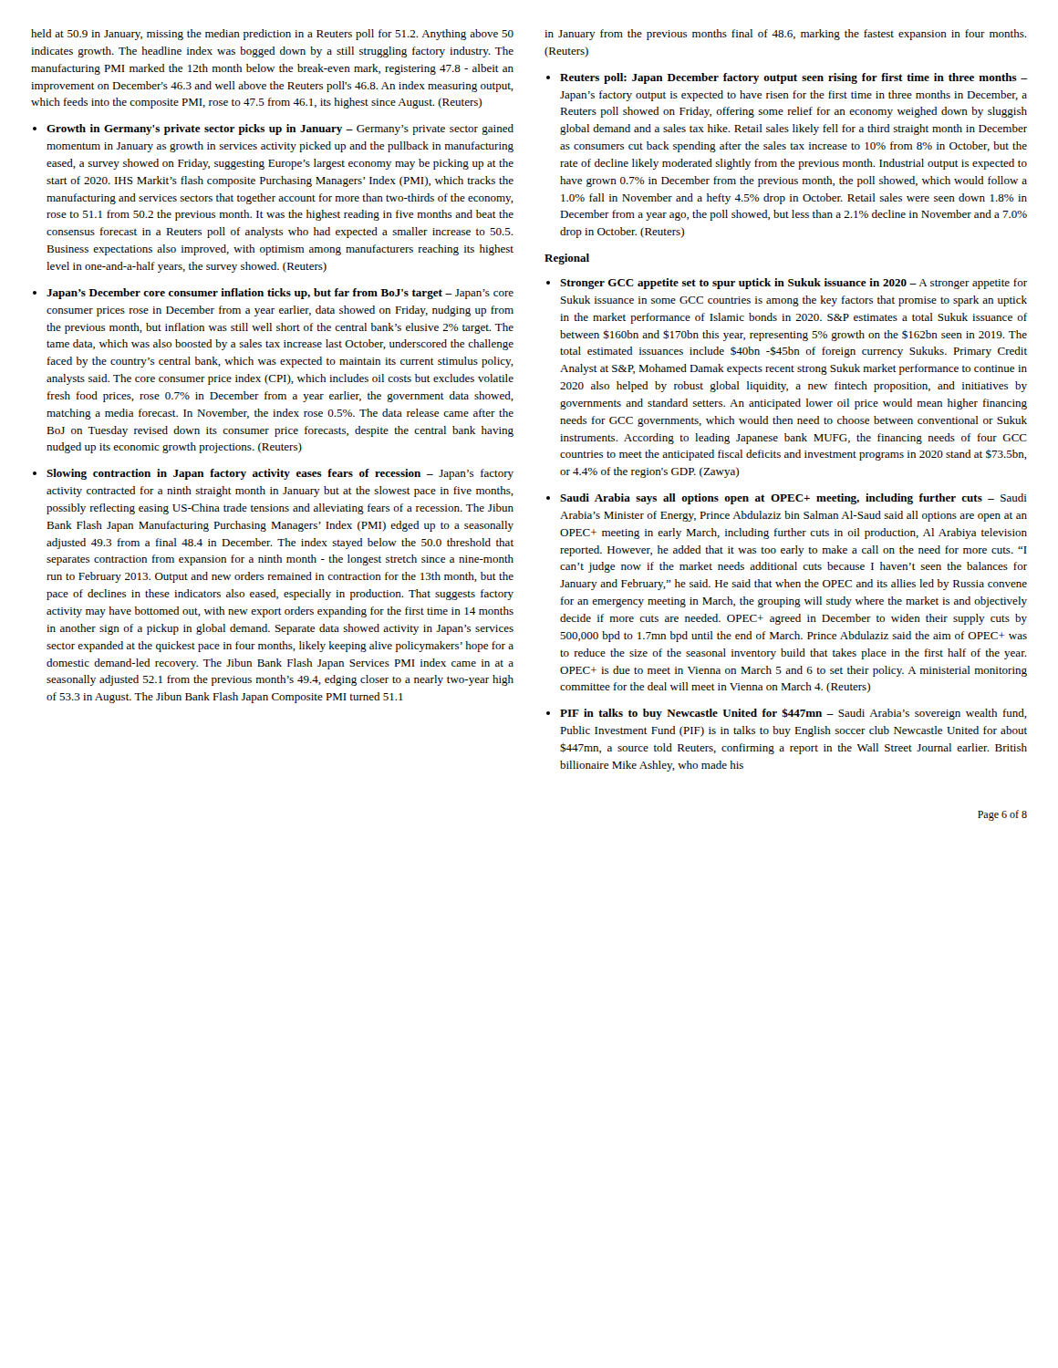held at 50.9 in January, missing the median prediction in a Reuters poll for 51.2. Anything above 50 indicates growth. The headline index was bogged down by a still struggling factory industry. The manufacturing PMI marked the 12th month below the break-even mark, registering 47.8 - albeit an improvement on December's 46.3 and well above the Reuters poll's 46.8. An index measuring output, which feeds into the composite PMI, rose to 47.5 from 46.1, its highest since August. (Reuters)
Growth in Germany's private sector picks up in January – Germany’s private sector gained momentum in January as growth in services activity picked up and the pullback in manufacturing eased, a survey showed on Friday, suggesting Europe’s largest economy may be picking up at the start of 2020. IHS Markit’s flash composite Purchasing Managers’ Index (PMI), which tracks the manufacturing and services sectors that together account for more than two-thirds of the economy, rose to 51.1 from 50.2 the previous month. It was the highest reading in five months and beat the consensus forecast in a Reuters poll of analysts who had expected a smaller increase to 50.5. Business expectations also improved, with optimism among manufacturers reaching its highest level in one-and-a-half years, the survey showed. (Reuters)
Japan’s December core consumer inflation ticks up, but far from BoJ's target – Japan’s core consumer prices rose in December from a year earlier, data showed on Friday, nudging up from the previous month, but inflation was still well short of the central bank’s elusive 2% target. The tame data, which was also boosted by a sales tax increase last October, underscored the challenge faced by the country’s central bank, which was expected to maintain its current stimulus policy, analysts said. The core consumer price index (CPI), which includes oil costs but excludes volatile fresh food prices, rose 0.7% in December from a year earlier, the government data showed, matching a media forecast. In November, the index rose 0.5%. The data release came after the BoJ on Tuesday revised down its consumer price forecasts, despite the central bank having nudged up its economic growth projections. (Reuters)
Slowing contraction in Japan factory activity eases fears of recession – Japan’s factory activity contracted for a ninth straight month in January but at the slowest pace in five months, possibly reflecting easing US-China trade tensions and alleviating fears of a recession. The Jibun Bank Flash Japan Manufacturing Purchasing Managers’ Index (PMI) edged up to a seasonally adjusted 49.3 from a final 48.4 in December. The index stayed below the 50.0 threshold that separates contraction from expansion for a ninth month - the longest stretch since a nine-month run to February 2013. Output and new orders remained in contraction for the 13th month, but the pace of declines in these indicators also eased, especially in production. That suggests factory activity may have bottomed out, with new export orders expanding for the first time in 14 months in another sign of a pickup in global demand. Separate data showed activity in Japan’s services sector expanded at the quickest pace in four months, likely keeping alive policymakers’ hope for a domestic demand-led recovery. The Jibun Bank Flash Japan Services PMI index came in at a seasonally adjusted 52.1 from the previous month’s 49.4, edging closer to a nearly two-year high of 53.3 in August. The Jibun Bank Flash Japan Composite PMI turned 51.1
in January from the previous months final of 48.6, marking the fastest expansion in four months. (Reuters)
Reuters poll: Japan December factory output seen rising for first time in three months – Japan’s factory output is expected to have risen for the first time in three months in December, a Reuters poll showed on Friday, offering some relief for an economy weighed down by sluggish global demand and a sales tax hike. Retail sales likely fell for a third straight month in December as consumers cut back spending after the sales tax increase to 10% from 8% in October, but the rate of decline likely moderated slightly from the previous month. Industrial output is expected to have grown 0.7% in December from the previous month, the poll showed, which would follow a 1.0% fall in November and a hefty 4.5% drop in October. Retail sales were seen down 1.8% in December from a year ago, the poll showed, but less than a 2.1% decline in November and a 7.0% drop in October. (Reuters)
Regional
Stronger GCC appetite set to spur uptick in Sukuk issuance in 2020 – A stronger appetite for Sukuk issuance in some GCC countries is among the key factors that promise to spark an uptick in the market performance of Islamic bonds in 2020. S&P estimates a total Sukuk issuance of between $160bn and $170bn this year, representing 5% growth on the $162bn seen in 2019. The total estimated issuances include $40bn -$45bn of foreign currency Sukuks. Primary Credit Analyst at S&P, Mohamed Damak expects recent strong Sukuk market performance to continue in 2020 also helped by robust global liquidity, a new fintech proposition, and initiatives by governments and standard setters. An anticipated lower oil price would mean higher financing needs for GCC governments, which would then need to choose between conventional or Sukuk instruments. According to leading Japanese bank MUFG, the financing needs of four GCC countries to meet the anticipated fiscal deficits and investment programs in 2020 stand at $73.5bn, or 4.4% of the region's GDP. (Zawya)
Saudi Arabia says all options open at OPEC+ meeting, including further cuts – Saudi Arabia’s Minister of Energy, Prince Abdulaziz bin Salman Al-Saud said all options are open at an OPEC+ meeting in early March, including further cuts in oil production, Al Arabiya television reported. However, he added that it was too early to make a call on the need for more cuts. “I can’t judge now if the market needs additional cuts because I haven’t seen the balances for January and February,” he said. He said that when the OPEC and its allies led by Russia convene for an emergency meeting in March, the grouping will study where the market is and objectively decide if more cuts are needed. OPEC+ agreed in December to widen their supply cuts by 500,000 bpd to 1.7mn bpd until the end of March. Prince Abdulaziz said the aim of OPEC+ was to reduce the size of the seasonal inventory build that takes place in the first half of the year. OPEC+ is due to meet in Vienna on March 5 and 6 to set their policy. A ministerial monitoring committee for the deal will meet in Vienna on March 4. (Reuters)
PIF in talks to buy Newcastle United for $447mn – Saudi Arabia’s sovereign wealth fund, Public Investment Fund (PIF) is in talks to buy English soccer club Newcastle United for about $447mn, a source told Reuters, confirming a report in the Wall Street Journal earlier. British billionaire Mike Ashley, who made his
Page 6 of 8